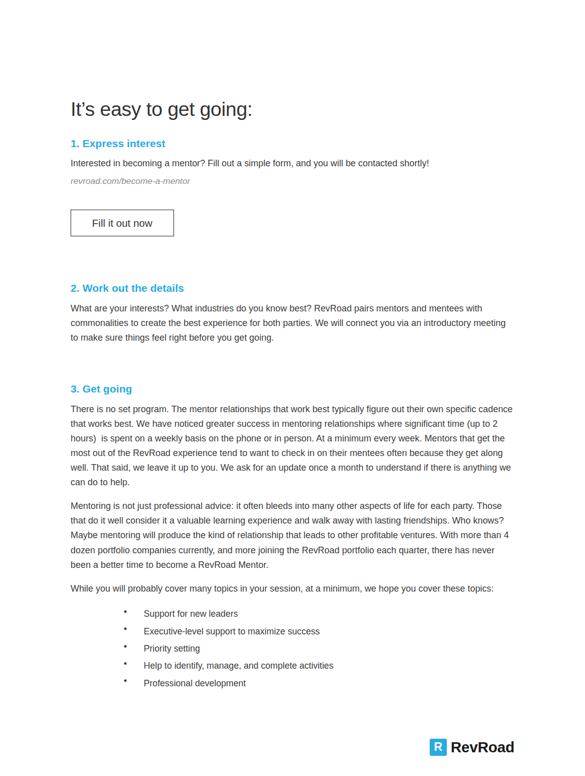It’s easy to get going:
1. Express interest
Interested in becoming a mentor? Fill out a simple form, and you will be contacted shortly!
revroad.com/become-a-mentor
Fill it out now
2. Work out the details
What are your interests? What industries do you know best? RevRoad pairs mentors and mentees with commonalities to create the best experience for both parties. We will connect you via an introductory meeting to make sure things feel right before you get going.
3. Get going
There is no set program. The mentor relationships that work best typically figure out their own specific cadence that works best. We have noticed greater success in mentoring relationships where significant time (up to 2 hours) is spent on a weekly basis on the phone or in person. At a minimum every week. Mentors that get the most out of the RevRoad experience tend to want to check in on their mentees often because they get along well. That said, we leave it up to you. We ask for an update once a month to understand if there is anything we can do to help.
Mentoring is not just professional advice: it often bleeds into many other aspects of life for each party. Those that do it well consider it a valuable learning experience and walk away with lasting friendships. Who knows? Maybe mentoring will produce the kind of relationship that leads to other profitable ventures. With more than 4 dozen portfolio companies currently, and more joining the RevRoad portfolio each quarter, there has never been a better time to become a RevRoad Mentor.
While you will probably cover many topics in your session, at a minimum, we hope you cover these topics:
Support for new leaders
Executive-level support to maximize success
Priority setting
Help to identify, manage, and complete activities
Professional development
RRevRoad